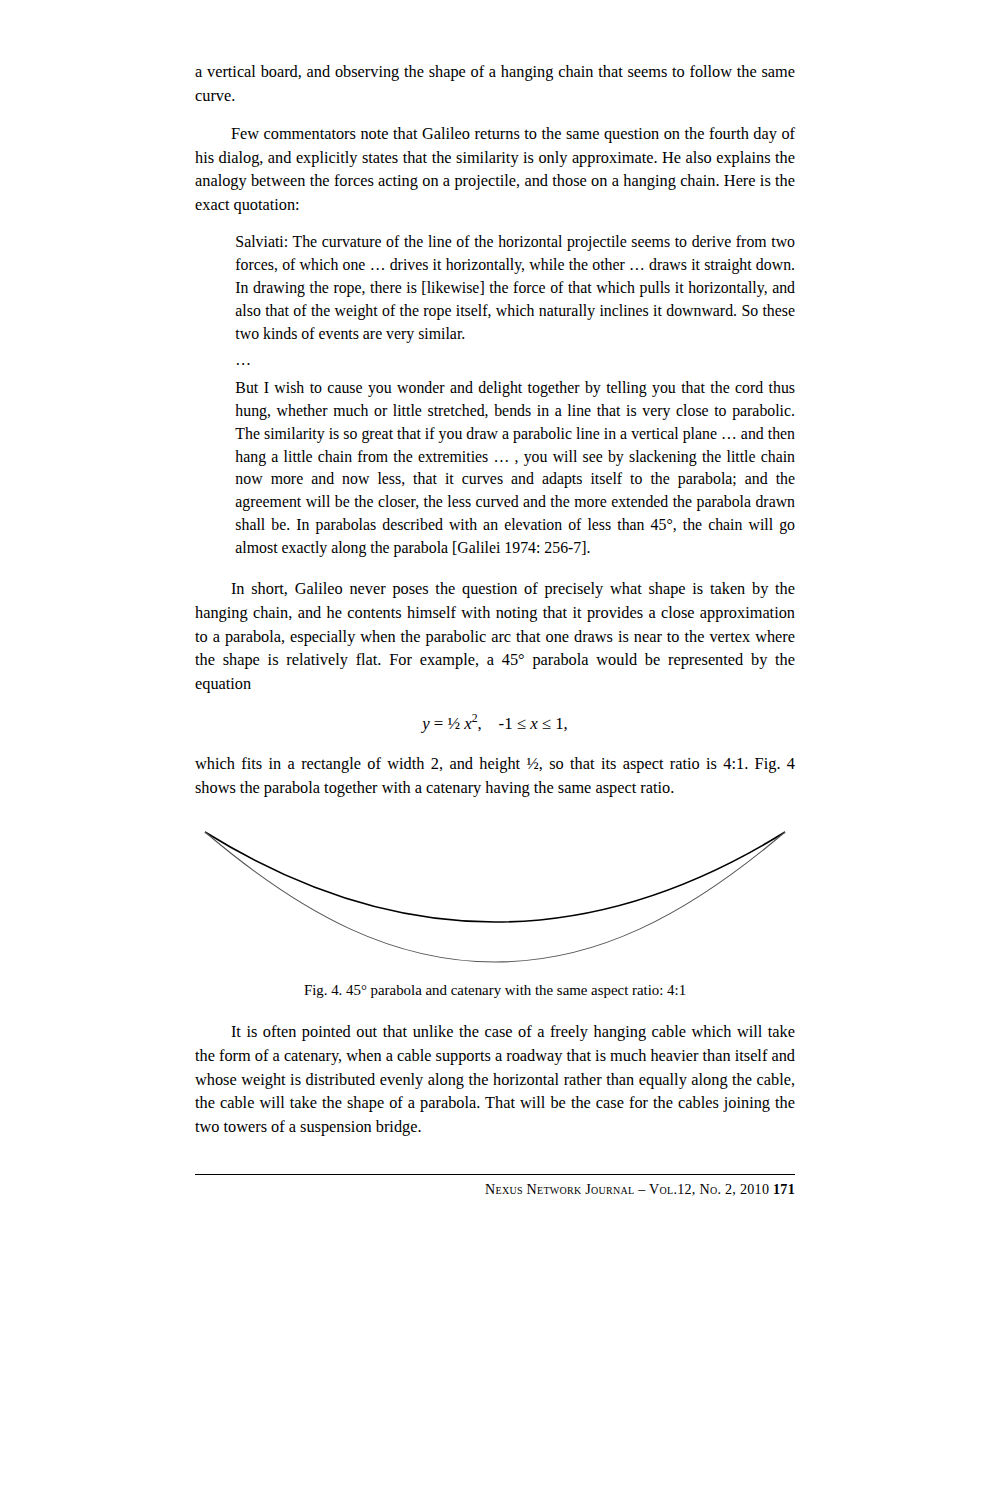a vertical board, and observing the shape of a hanging chain that seems to follow the same curve.
Few commentators note that Galileo returns to the same question on the fourth day of his dialog, and explicitly states that the similarity is only approximate. He also explains the analogy between the forces acting on a projectile, and those on a hanging chain. Here is the exact quotation:
Salviati: The curvature of the line of the horizontal projectile seems to derive from two forces, of which one … drives it horizontally, while the other … draws it straight down. In drawing the rope, there is [likewise] the force of that which pulls it horizontally, and also that of the weight of the rope itself, which naturally inclines it downward. So these two kinds of events are very similar.
…
But I wish to cause you wonder and delight together by telling you that the cord thus hung, whether much or little stretched, bends in a line that is very close to parabolic. The similarity is so great that if you draw a parabolic line in a vertical plane … and then hang a little chain from the extremities … , you will see by slackening the little chain now more and now less, that it curves and adapts itself to the parabola; and the agreement will be the closer, the less curved and the more extended the parabola drawn shall be. In parabolas described with an elevation of less than 45°, the chain will go almost exactly along the parabola [Galilei 1974: 256-7].
In short, Galileo never poses the question of precisely what shape is taken by the hanging chain, and he contents himself with noting that it provides a close approximation to a parabola, especially when the parabolic arc that one draws is near to the vertex where the shape is relatively flat. For example, a 45° parabola would be represented by the equation
y = ½ x2, -1 ≤ x ≤ 1,
which fits in a rectangle of width 2, and height ½, so that its aspect ratio is 4:1. Fig. 4 shows the parabola together with a catenary having the same aspect ratio.
Fig. 4. 45° parabola and catenary with the same aspect ratio: 4:1
It is often pointed out that unlike the case of a freely hanging cable which will take the form of a catenary, when a cable supports a roadway that is much heavier than itself and whose weight is distributed evenly along the horizontal rather than equally along the cable, the cable will take the shape of a parabola. That will be the case for the cables joining the two towers of a suspension bridge.
Nexus Network Journal – Vol.12, No. 2, 2010 171